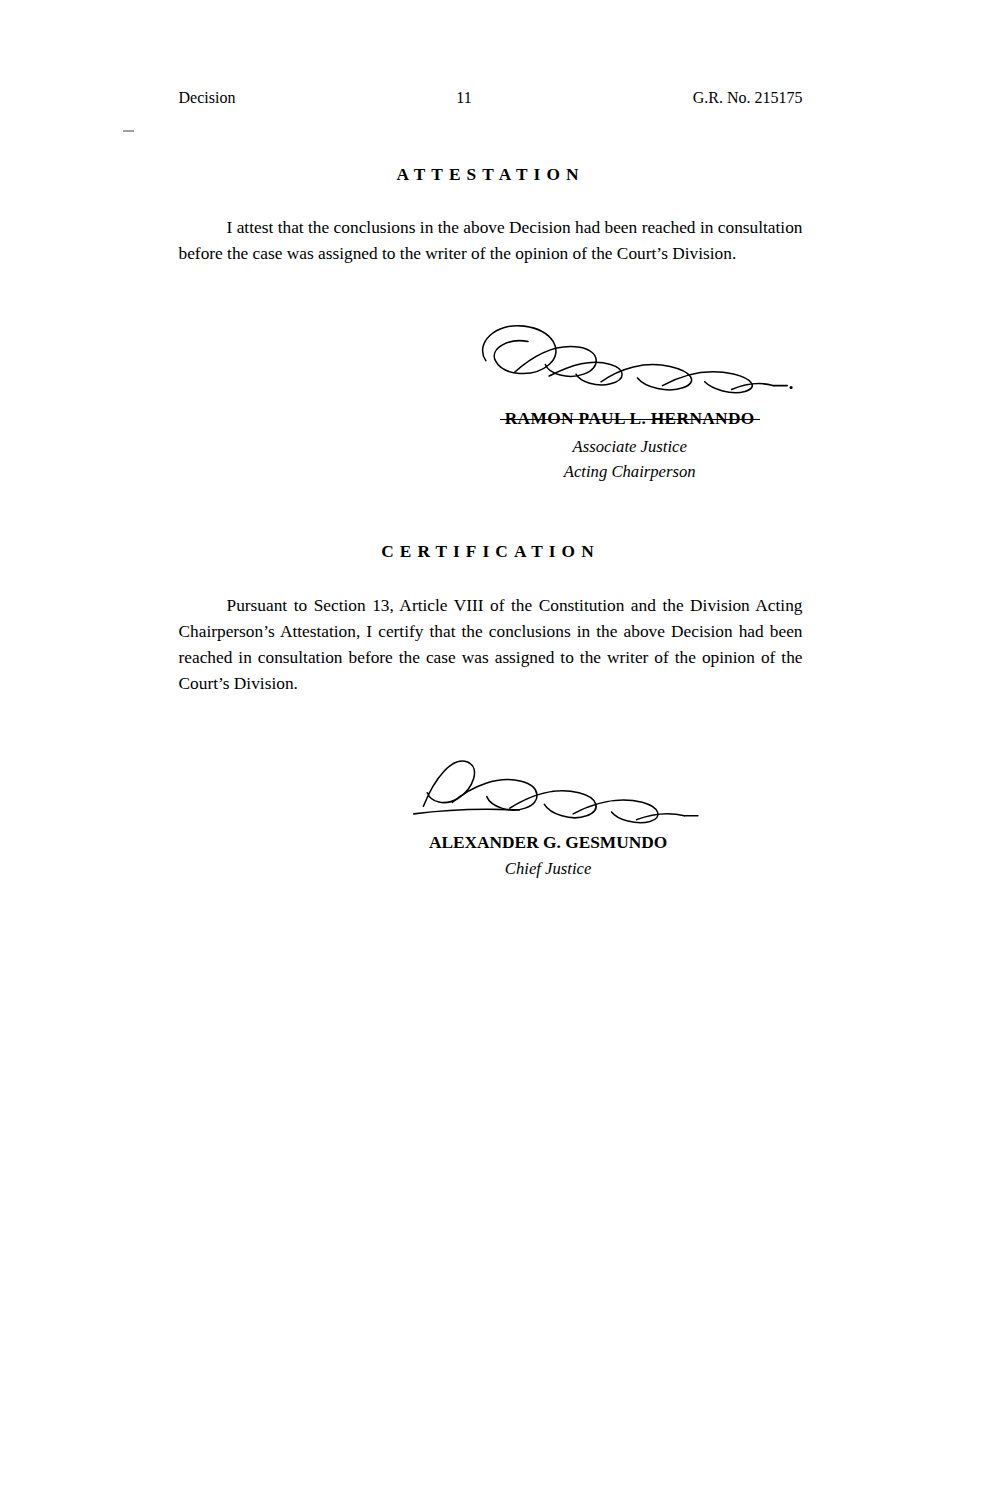Decision 11 G.R. No. 215175
ATTESTATION
I attest that the conclusions in the above Decision had been reached in consultation before the case was assigned to the writer of the opinion of the Court’s Division.
RAMON PAUL L. HERNANDO
Associate Justice
Acting Chairperson
CERTIFICATION
Pursuant to Section 13, Article VIII of the Constitution and the Division Acting Chairperson’s Attestation, I certify that the conclusions in the above Decision had been reached in consultation before the case was assigned to the writer of the opinion of the Court’s Division.
ALEXANDER G. GESMUNDO
Chief Justice